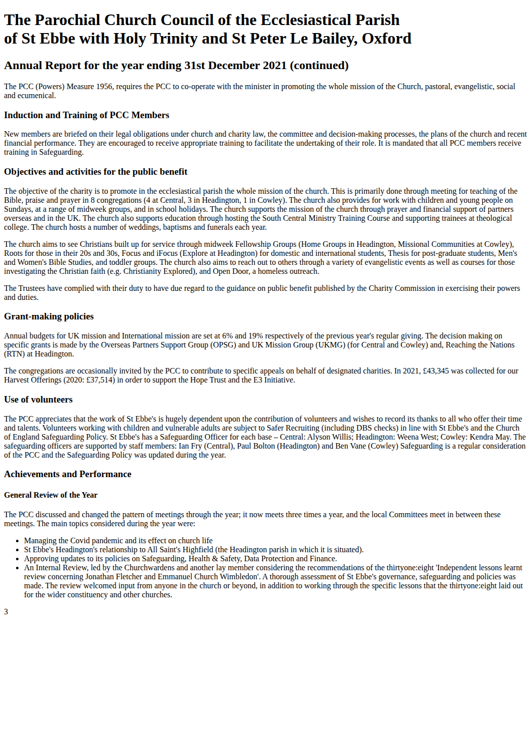The Parochial Church Council of the Ecclesiastical Parish
of St Ebbe with Holy Trinity and St Peter Le Bailey, Oxford
Annual Report for the year ending 31st December 2021 (continued)
The PCC (Powers) Measure 1956, requires the PCC to co-operate with the minister in promoting the whole mission of the Church, pastoral, evangelistic, social and ecumenical.
Induction and Training of PCC Members
New members are briefed on their legal obligations under church and charity law, the committee and decision-making processes, the plans of the church and recent financial performance. They are encouraged to receive appropriate training to facilitate the undertaking of their role. It is mandated that all PCC members receive training in Safeguarding.
Objectives and activities for the public benefit
The objective of the charity is to promote in the ecclesiastical parish the whole mission of the church. This is primarily done through meeting for teaching of the Bible, praise and prayer in 8 congregations (4 at Central, 3 in Headington, 1 in Cowley). The church also provides for work with children and young people on Sundays, at a range of midweek groups, and in school holidays. The church supports the mission of the church through prayer and financial support of partners overseas and in the UK. The church also supports education through hosting the South Central Ministry Training Course and supporting trainees at theological college. The church hosts a number of weddings, baptisms and funerals each year.
The church aims to see Christians built up for service through midweek Fellowship Groups (Home Groups in Headington, Missional Communities at Cowley), Roots for those in their 20s and 30s, Focus and iFocus (Explore at Headington) for domestic and international students, Thesis for post-graduate students, Men's and Women's Bible Studies, and toddler groups. The church also aims to reach out to others through a variety of evangelistic events as well as courses for those investigating the Christian faith (e.g. Christianity Explored), and Open Door, a homeless outreach.
The Trustees have complied with their duty to have due regard to the guidance on public benefit published by the Charity Commission in exercising their powers and duties.
Grant-making policies
Annual budgets for UK mission and International mission are set at 6% and 19% respectively of the previous year's regular giving. The decision making on specific grants is made by the Overseas Partners Support Group (OPSG) and UK Mission Group (UKMG) (for Central and Cowley) and, Reaching the Nations (RTN) at Headington.
The congregations are occasionally invited by the PCC to contribute to specific appeals on behalf of designated charities. In 2021, £43,345 was collected for our Harvest Offerings (2020: £37,514) in order to support the Hope Trust and the E3 Initiative.
Use of volunteers
The PCC appreciates that the work of St Ebbe's is hugely dependent upon the contribution of volunteers and wishes to record its thanks to all who offer their time and talents. Volunteers working with children and vulnerable adults are subject to Safer Recruiting (including DBS checks) in line with St Ebbe's and the Church of England Safeguarding Policy. St Ebbe's has a Safeguarding Officer for each base – Central: Alyson Willis; Headington: Weena West; Cowley: Kendra May. The safeguarding officers are supported by staff members: Ian Fry (Central), Paul Bolton (Headington) and Ben Vane (Cowley) Safeguarding is a regular consideration of the PCC and the Safeguarding Policy was updated during the year.
Achievements and Performance
General Review of the Year
The PCC discussed and changed the pattern of meetings through the year; it now meets three times a year, and the local Committees meet in between these meetings. The main topics considered during the year were:
Managing the Covid pandemic and its effect on church life
St Ebbe's Headington's relationship to All Saint's Highfield (the Headington parish in which it is situated).
Approving updates to its policies on Safeguarding, Health & Safety, Data Protection and Finance.
An Internal Review, led by the Churchwardens and another lay member considering the recommendations of the thirtyone:eight 'Independent lessons learnt review concerning Jonathan Fletcher and Emmanuel Church Wimbledon'. A thorough assessment of St Ebbe's governance, safeguarding and policies was made. The review welcomed input from anyone in the church or beyond, in addition to working through the specific lessons that the thirtyone:eight laid out for the wider constituency and other churches.
3